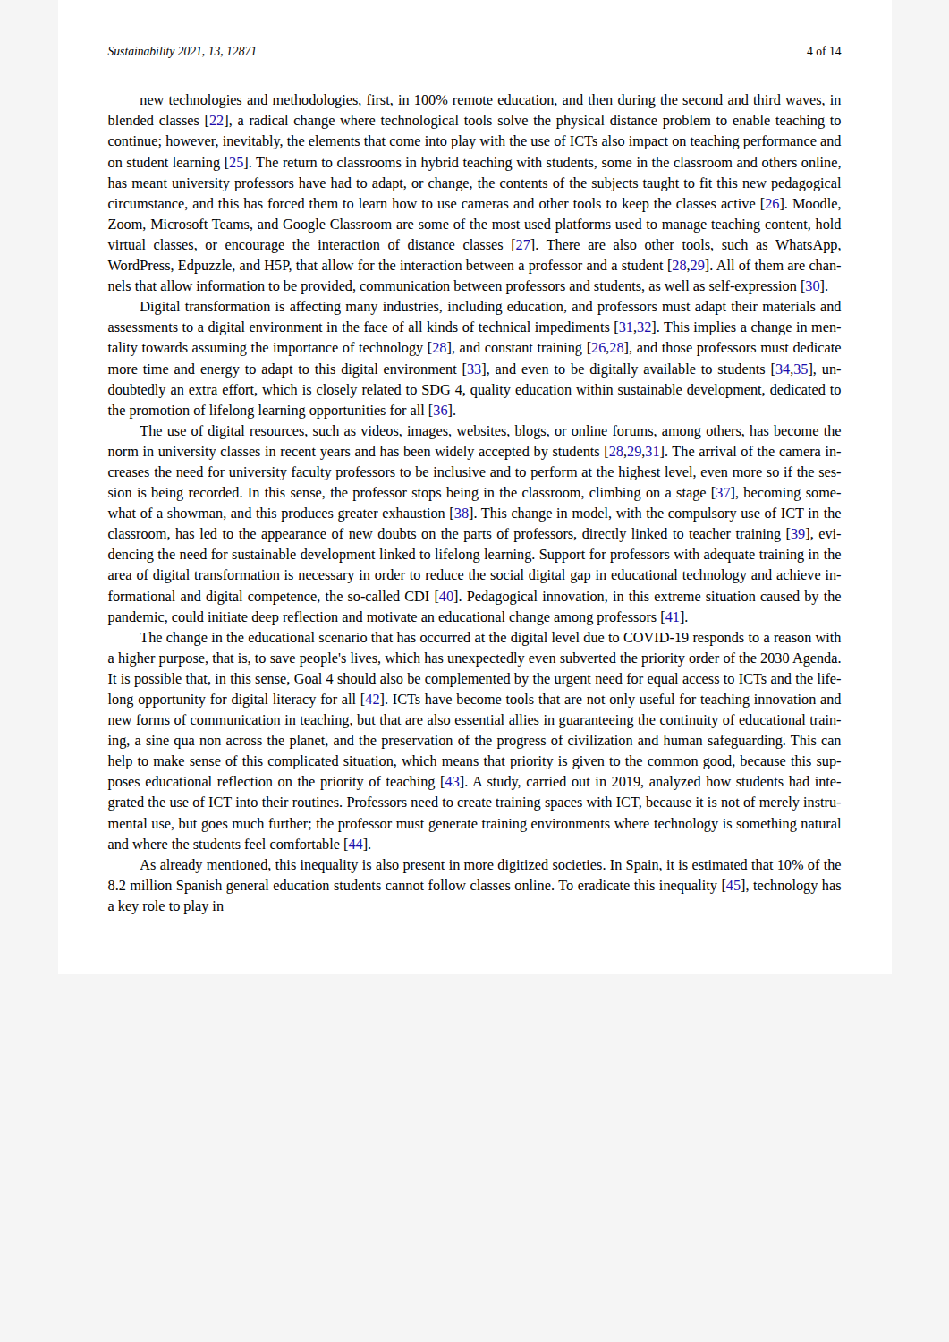Sustainability 2021, 13, 12871
4 of 14
new technologies and methodologies, first, in 100% remote education, and then during the second and third waves, in blended classes [22], a radical change where technological tools solve the physical distance problem to enable teaching to continue; however, inevitably, the elements that come into play with the use of ICTs also impact on teaching performance and on student learning [25]. The return to classrooms in hybrid teaching with students, some in the classroom and others online, has meant university professors have had to adapt, or change, the contents of the subjects taught to fit this new pedagogical circumstance, and this has forced them to learn how to use cameras and other tools to keep the classes active [26]. Moodle, Zoom, Microsoft Teams, and Google Classroom are some of the most used platforms used to manage teaching content, hold virtual classes, or encourage the interaction of distance classes [27]. There are also other tools, such as WhatsApp, WordPress, Edpuzzle, and H5P, that allow for the interaction between a professor and a student [28,29]. All of them are channels that allow information to be provided, communication between professors and students, as well as self-expression [30].
Digital transformation is affecting many industries, including education, and professors must adapt their materials and assessments to a digital environment in the face of all kinds of technical impediments [31,32]. This implies a change in mentality towards assuming the importance of technology [28], and constant training [26,28], and those professors must dedicate more time and energy to adapt to this digital environment [33], and even to be digitally available to students [34,35], undoubtedly an extra effort, which is closely related to SDG 4, quality education within sustainable development, dedicated to the promotion of lifelong learning opportunities for all [36].
The use of digital resources, such as videos, images, websites, blogs, or online forums, among others, has become the norm in university classes in recent years and has been widely accepted by students [28,29,31]. The arrival of the camera increases the need for university faculty professors to be inclusive and to perform at the highest level, even more so if the session is being recorded. In this sense, the professor stops being in the classroom, climbing on a stage [37], becoming somewhat of a showman, and this produces greater exhaustion [38]. This change in model, with the compulsory use of ICT in the classroom, has led to the appearance of new doubts on the parts of professors, directly linked to teacher training [39], evidencing the need for sustainable development linked to lifelong learning. Support for professors with adequate training in the area of digital transformation is necessary in order to reduce the social digital gap in educational technology and achieve informational and digital competence, the so-called CDI [40]. Pedagogical innovation, in this extreme situation caused by the pandemic, could initiate deep reflection and motivate an educational change among professors [41].
The change in the educational scenario that has occurred at the digital level due to COVID-19 responds to a reason with a higher purpose, that is, to save people's lives, which has unexpectedly even subverted the priority order of the 2030 Agenda. It is possible that, in this sense, Goal 4 should also be complemented by the urgent need for equal access to ICTs and the lifelong opportunity for digital literacy for all [42]. ICTs have become tools that are not only useful for teaching innovation and new forms of communication in teaching, but that are also essential allies in guaranteeing the continuity of educational training, a sine qua non across the planet, and the preservation of the progress of civilization and human safeguarding. This can help to make sense of this complicated situation, which means that priority is given to the common good, because this supposes educational reflection on the priority of teaching [43]. A study, carried out in 2019, analyzed how students had integrated the use of ICT into their routines. Professors need to create training spaces with ICT, because it is not of merely instrumental use, but goes much further; the professor must generate training environments where technology is something natural and where the students feel comfortable [44].
As already mentioned, this inequality is also present in more digitized societies. In Spain, it is estimated that 10% of the 8.2 million Spanish general education students cannot follow classes online. To eradicate this inequality [45], technology has a key role to play in